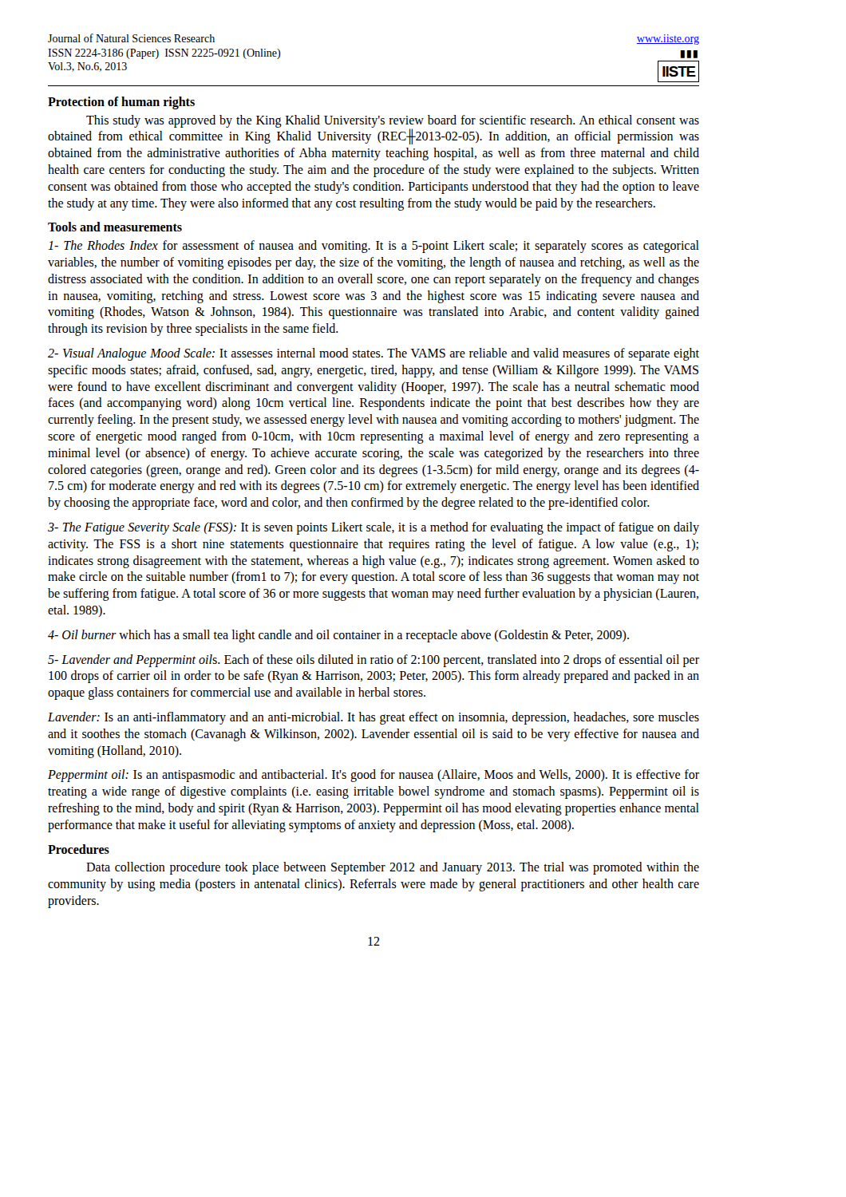Journal of Natural Sciences Research
ISSN 2224-3186 (Paper) ISSN 2225-0921 (Online)
Vol.3, No.6, 2013
www.iiste.org
▮▮▮ IISTE
Protection of human rights
This study was approved by the King Khalid University's review board for scientific research. An ethical consent was obtained from ethical committee in King Khalid University (REC╫2013-02-05). In addition, an official permission was obtained from the administrative authorities of Abha maternity teaching hospital, as well as from three maternal and child health care centers for conducting the study. The aim and the procedure of the study were explained to the subjects. Written consent was obtained from those who accepted the study's condition. Participants understood that they had the option to leave the study at any time. They were also informed that any cost resulting from the study would be paid by the researchers.
Tools and measurements
1- The Rhodes Index for assessment of nausea and vomiting. It is a 5-point Likert scale; it separately scores as categorical variables, the number of vomiting episodes per day, the size of the vomiting, the length of nausea and retching, as well as the distress associated with the condition. In addition to an overall score, one can report separately on the frequency and changes in nausea, vomiting, retching and stress. Lowest score was 3 and the highest score was 15 indicating severe nausea and vomiting (Rhodes, Watson & Johnson, 1984). This questionnaire was translated into Arabic, and content validity gained through its revision by three specialists in the same field.
2- Visual Analogue Mood Scale: It assesses internal mood states. The VAMS are reliable and valid measures of separate eight specific moods states; afraid, confused, sad, angry, energetic, tired, happy, and tense (William & Killgore 1999). The VAMS were found to have excellent discriminant and convergent validity (Hooper, 1997). The scale has a neutral schematic mood faces (and accompanying word) along 10cm vertical line. Respondents indicate the point that best describes how they are currently feeling. In the present study, we assessed energy level with nausea and vomiting according to mothers' judgment. The score of energetic mood ranged from 0-10cm, with 10cm representing a maximal level of energy and zero representing a minimal level (or absence) of energy. To achieve accurate scoring, the scale was categorized by the researchers into three colored categories (green, orange and red). Green color and its degrees (1-3.5cm) for mild energy, orange and its degrees (4-7.5 cm) for moderate energy and red with its degrees (7.5-10 cm) for extremely energetic. The energy level has been identified by choosing the appropriate face, word and color, and then confirmed by the degree related to the pre-identified color.
3- The Fatigue Severity Scale (FSS): It is seven points Likert scale, it is a method for evaluating the impact of fatigue on daily activity. The FSS is a short nine statements questionnaire that requires rating the level of fatigue. A low value (e.g., 1); indicates strong disagreement with the statement, whereas a high value (e.g., 7); indicates strong agreement. Women asked to make circle on the suitable number (from1 to 7); for every question. A total score of less than 36 suggests that woman may not be suffering from fatigue. A total score of 36 or more suggests that woman may need further evaluation by a physician (Lauren, etal. 1989).
4- Oil burner which has a small tea light candle and oil container in a receptacle above (Goldestin & Peter, 2009).
5- Lavender and Peppermint oils. Each of these oils diluted in ratio of 2:100 percent, translated into 2 drops of essential oil per 100 drops of carrier oil in order to be safe (Ryan & Harrison, 2003; Peter, 2005). This form already prepared and packed in an opaque glass containers for commercial use and available in herbal stores.
Lavender: Is an anti-inflammatory and an anti-microbial. It has great effect on insomnia, depression, headaches, sore muscles and it soothes the stomach (Cavanagh & Wilkinson, 2002). Lavender essential oil is said to be very effective for nausea and vomiting (Holland, 2010).
Peppermint oil: Is an antispasmodic and antibacterial. It's good for nausea (Allaire, Moos and Wells, 2000). It is effective for treating a wide range of digestive complaints (i.e. easing irritable bowel syndrome and stomach spasms). Peppermint oil is refreshing to the mind, body and spirit (Ryan & Harrison, 2003). Peppermint oil has mood elevating properties enhance mental performance that make it useful for alleviating symptoms of anxiety and depression (Moss, etal. 2008).
Procedures
Data collection procedure took place between September 2012 and January 2013. The trial was promoted within the community by using media (posters in antenatal clinics). Referrals were made by general practitioners and other health care providers.
12